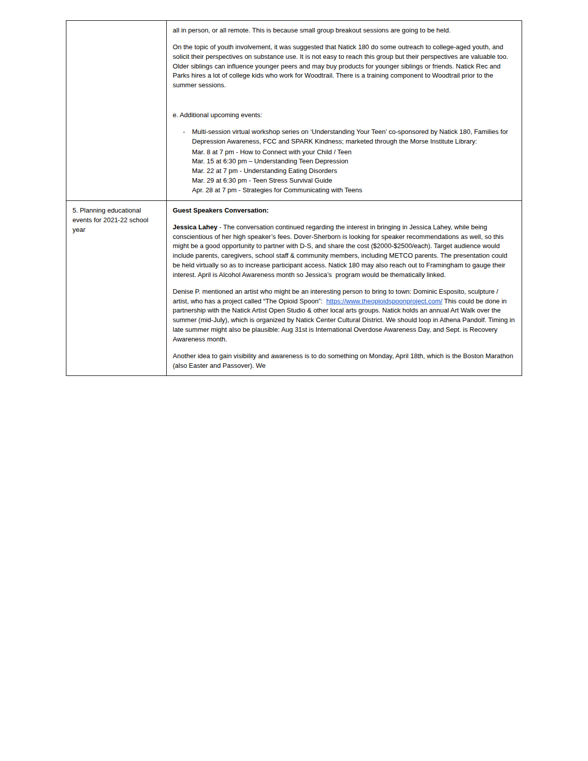| | all in person, or all remote. This is because small group breakout sessions are going to be held. On the topic of youth involvement, it was suggested that Natick 180 do some outreach to college-aged youth, and solicit their perspectives on substance use. It is not easy to reach this group but their perspectives are valuable too. Older siblings can influence younger peers and may buy products for younger siblings or friends. Natick Rec and Parks hires a lot of college kids who work for Woodtrail. There is a training component to Woodtrail prior to the summer sessions. e. Additional upcoming events: Multi-session virtual workshop series on ‘Understanding Your Teen’ co-sponsored by Natick 180, Families for Depression Awareness, FCC and SPARK Kindness; marketed through the Morse Institute Library: Mar. 8 at 7 pm - How to Connect with your Child / Teen Mar. 15 at 6:30 pm – Understanding Teen Depression Mar. 22 at 7 pm - Understanding Eating Disorders Mar. 29 at 6:30 pm - Teen Stress Survival Guide Apr. 28 at 7 pm - Strategies for Communicating with Teens |
| 5. Planning educational events for 2021-22 school year | Guest Speakers Conversation: Jessica Lahey - The conversation continued regarding the interest in bringing in Jessica Lahey, while being conscientious of her high speaker’s fees. Dover-Sherborn is looking for speaker recommendations as well, so this might be a good opportunity to partner with D-S, and share the cost ($2000-$2500/each). Target audience would include parents, caregivers, school staff & community members, including METCO parents. The presentation could be held virtually so as to increase participant access. Natick 180 may also reach out to Framingham to gauge their interest. April is Alcohol Awareness month so Jessica’s program would be thematically linked. Denise P. mentioned an artist who might be an interesting person to bring to town: Dominic Esposito, sculpture / artist, who has a project called “The Opioid Spoon”: https://www.theopioidspoonproject.com/ This could be done in partnership with the Natick Artist Open Studio & other local arts groups. Natick holds an annual Art Walk over the summer (mid-July), which is organized by Natick Center Cultural District. We should loop in Athena Pandolf. Timing in late summer might also be plausible: Aug 31st is International Overdose Awareness Day, and Sept. is Recovery Awareness month. Another idea to gain visibility and awareness is to do something on Monday, April 18th, which is the Boston Marathon (also Easter and Passover). We |